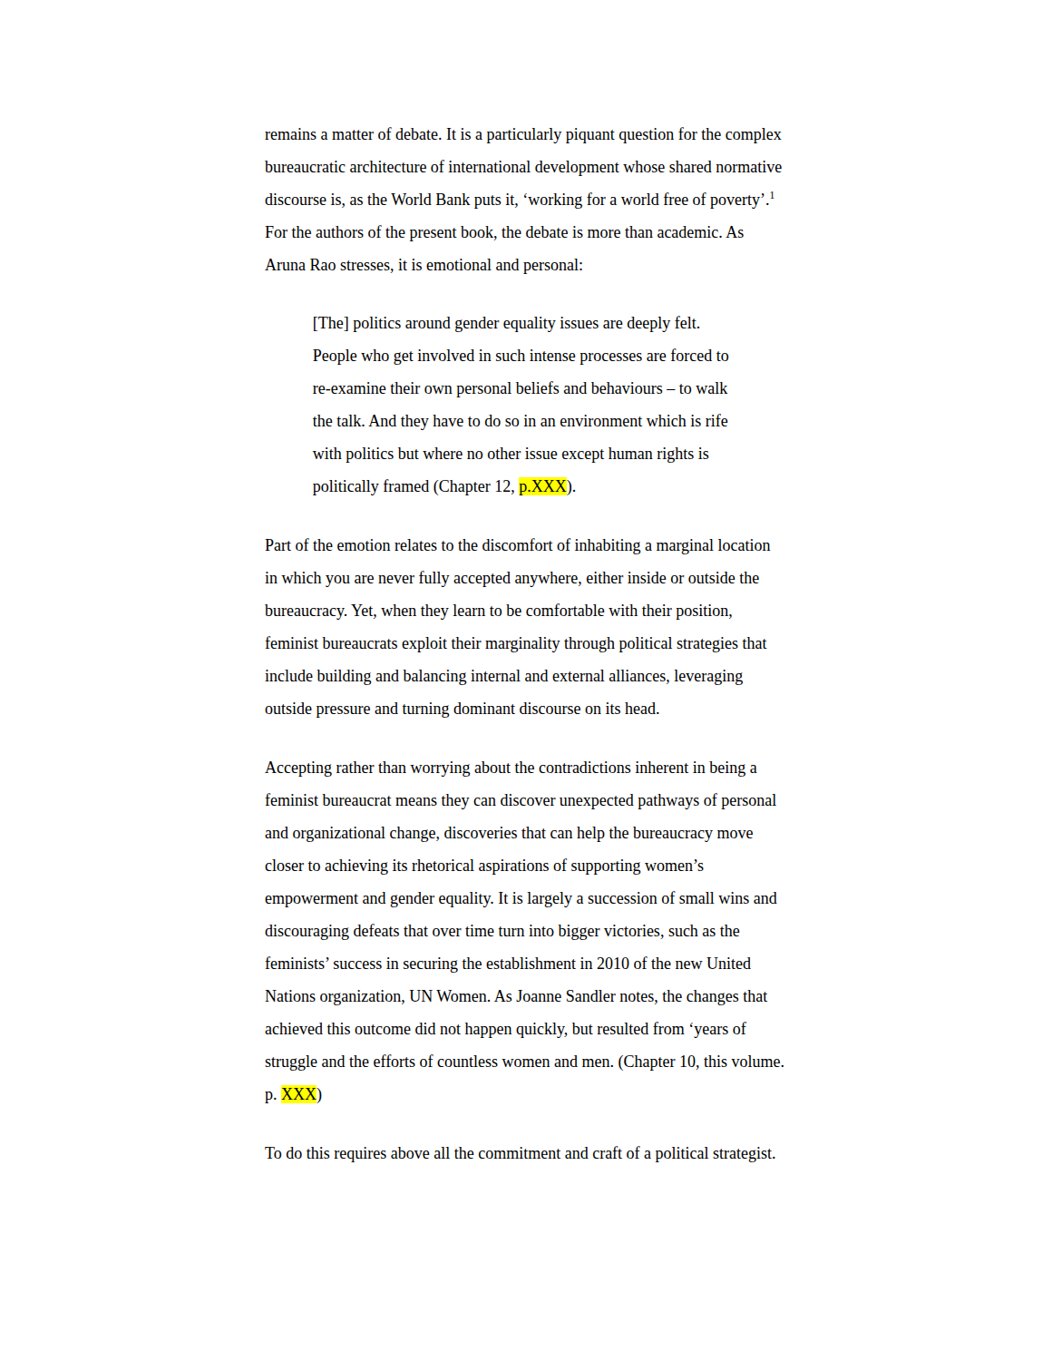remains a matter of debate. It is a particularly piquant question for the complex bureaucratic architecture of international development whose shared normative discourse is, as the World Bank puts it, ‘working for a world free of poverty’.1 For the authors of the present book, the debate is more than academic. As Aruna Rao stresses, it is emotional and personal:
[The] politics around gender equality issues are deeply felt. People who get involved in such intense processes are forced to re-examine their own personal beliefs and behaviours – to walk the talk. And they have to do so in an environment which is rife with politics but where no other issue except human rights is politically framed (Chapter 12, p.XXX).
Part of the emotion relates to the discomfort of inhabiting a marginal location in which you are never fully accepted anywhere, either inside or outside the bureaucracy. Yet, when they learn to be comfortable with their position, feminist bureaucrats exploit their marginality through political strategies that include building and balancing internal and external alliances, leveraging outside pressure and turning dominant discourse on its head.
Accepting rather than worrying about the contradictions inherent in being a feminist bureaucrat means they can discover unexpected pathways of personal and organizational change, discoveries that can help the bureaucracy move closer to achieving its rhetorical aspirations of supporting women’s empowerment and gender equality. It is largely a succession of small wins and discouraging defeats that over time turn into bigger victories, such as the feminists’ success in securing the establishment in 2010 of the new United Nations organization, UN Women. As Joanne Sandler notes, the changes that achieved this outcome did not happen quickly, but resulted from ‘years of struggle and the efforts of countless women and men. (Chapter 10, this volume. p. XXX)
To do this requires above all the commitment and craft of a political strategist.